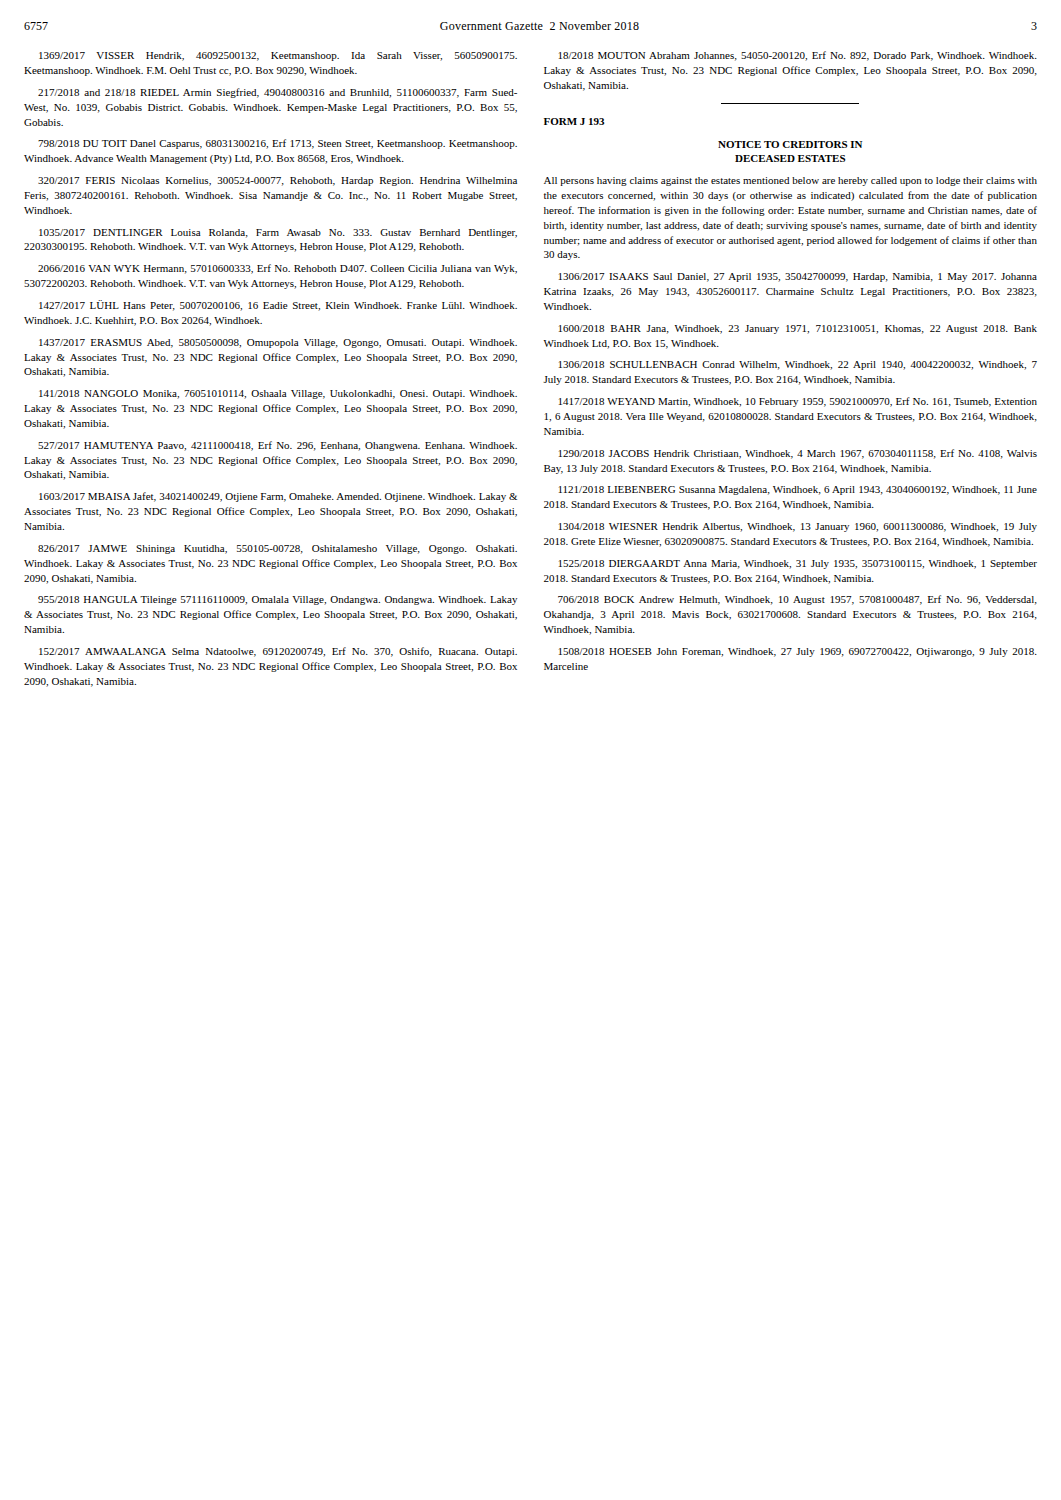6757 Government Gazette 2 November 2018 3
1369/2017 VISSER Hendrik, 46092500132, Keetmanshoop. Ida Sarah Visser, 56050900175. Keetmanshoop. Windhoek. F.M. Oehl Trust cc, P.O. Box 90290, Windhoek.
217/2018 and 218/18 RIEDEL Armin Siegfried, 49040800316 and Brunhild, 51100600337, Farm Sued-West, No. 1039, Gobabis District. Gobabis. Windhoek. Kempen-Maske Legal Practitioners, P.O. Box 55, Gobabis.
798/2018 DU TOIT Danel Casparus, 68031300216, Erf 1713, Steen Street, Keetmanshoop. Keetmanshoop. Windhoek. Advance Wealth Management (Pty) Ltd, P.O. Box 86568, Eros, Windhoek.
320/2017 FERIS Nicolaas Kornelius, 300524-00077, Rehoboth, Hardap Region. Hendrina Wilhelmina Feris, 3807240200161. Rehoboth. Windhoek. Sisa Namandje & Co. Inc., No. 11 Robert Mugabe Street, Windhoek.
1035/2017 DENTLINGER Louisa Rolanda, Farm Awasab No. 333. Gustav Bernhard Dentlinger, 22030300195. Rehoboth. Windhoek. V.T. van Wyk Attorneys, Hebron House, Plot A129, Rehoboth.
2066/2016 VAN WYK Hermann, 57010600333, Erf No. Rehoboth D407. Colleen Cicilia Juliana van Wyk, 53072200203. Rehoboth. Windhoek. V.T. van Wyk Attorneys, Hebron House, Plot A129, Rehoboth.
1427/2017 LÜHL Hans Peter, 50070200106, 16 Eadie Street, Klein Windhoek. Franke Lühl. Windhoek. Windhoek. J.C. Kuehhirt, P.O. Box 20264, Windhoek.
1437/2017 ERASMUS Abed, 58050500098, Omupopola Village, Ogongo, Omusati. Outapi. Windhoek. Lakay & Associates Trust, No. 23 NDC Regional Office Complex, Leo Shoopala Street, P.O. Box 2090, Oshakati, Namibia.
141/2018 NANGOLO Monika, 76051010114, Oshaala Village, Uukolonkadhi, Onesi. Outapi. Windhoek. Lakay & Associates Trust, No. 23 NDC Regional Office Complex, Leo Shoopala Street, P.O. Box 2090, Oshakati, Namibia.
527/2017 HAMUTENYA Paavo, 42111000418, Erf No. 296, Eenhana, Ohangwena. Eenhana. Windhoek. Lakay & Associates Trust, No. 23 NDC Regional Office Complex, Leo Shoopala Street, P.O. Box 2090, Oshakati, Namibia.
1603/2017 MBAISA Jafet, 34021400249, Otjiene Farm, Omaheke. Amended. Otjinene. Windhoek. Lakay & Associates Trust, No. 23 NDC Regional Office Complex, Leo Shoopala Street, P.O. Box 2090, Oshakati, Namibia.
826/2017 JAMWE Shininga Kuutidha, 550105-00728, Oshitalamesho Village, Ogongo. Oshakati. Windhoek. Lakay & Associates Trust, No. 23 NDC Regional Office Complex, Leo Shoopala Street, P.O. Box 2090, Oshakati, Namibia.
955/2018 HANGULA Tileinge 571116110009, Omalala Village, Ondangwa. Ondangwa. Windhoek. Lakay & Associates Trust, No. 23 NDC Regional Office Complex, Leo Shoopala Street, P.O. Box 2090, Oshakati, Namibia.
152/2017 AMWAALANGA Selma Ndatoolwe, 69120200749, Erf No. 370, Oshifo, Ruacana. Outapi. Windhoek. Lakay & Associates Trust, No. 23 NDC Regional Office Complex, Leo Shoopala Street, P.O. Box 2090, Oshakati, Namibia.
18/2018 MOUTON Abraham Johannes, 54050-200120, Erf No. 892, Dorado Park, Windhoek. Windhoek. Lakay & Associates Trust, No. 23 NDC Regional Office Complex, Leo Shoopala Street, P.O. Box 2090, Oshakati, Namibia.
FORM J 193
Notice to Creditors in
Deceased Estates
All persons having claims against the estates mentioned below are hereby called upon to lodge their claims with the executors concerned, within 30 days (or otherwise as indicated) calculated from the date of publication hereof. The information is given in the following order: Estate number, surname and Christian names, date of birth, identity number, last address, date of death; surviving spouse's names, surname, date of birth and identity number; name and address of executor or authorised agent, period allowed for lodgement of claims if other than 30 days.
1306/2017 ISAAKS Saul Daniel, 27 April 1935, 35042700099, Hardap, Namibia, 1 May 2017. Johanna Katrina Izaaks, 26 May 1943, 43052600117. Charmaine Schultz Legal Practitioners, P.O. Box 23823, Windhoek.
1600/2018 BAHR Jana, Windhoek, 23 January 1971, 71012310051, Khomas, 22 August 2018. Bank Windhoek Ltd, P.O. Box 15, Windhoek.
1306/2018 SCHULLENBACH Conrad Wilhelm, Windhoek, 22 April 1940, 40042200032, Windhoek, 7 July 2018. Standard Executors & Trustees, P.O. Box 2164, Windhoek, Namibia.
1417/2018 WEYAND Martin, Windhoek, 10 February 1959, 59021000970, Erf No. 161, Tsumeb, Extention 1, 6 August 2018. Vera Ille Weyand, 62010800028. Standard Executors & Trustees, P.O. Box 2164, Windhoek, Namibia.
1290/2018 JACOBS Hendrik Christiaan, Windhoek, 4 March 1967, 670304011158, Erf No. 4108, Walvis Bay, 13 July 2018. Standard Executors & Trustees, P.O. Box 2164, Windhoek, Namibia.
1121/2018 LIEBENBERG Susanna Magdalena, Windhoek, 6 April 1943, 43040600192, Windhoek, 11 June 2018. Standard Executors & Trustees, P.O. Box 2164, Windhoek, Namibia.
1304/2018 WIESNER Hendrik Albertus, Windhoek, 13 January 1960, 60011300086, Windhoek, 19 July 2018. Grete Elize Wiesner, 63020900875. Standard Executors & Trustees, P.O. Box 2164, Windhoek, Namibia.
1525/2018 DIERGAARDT Anna Maria, Windhoek, 31 July 1935, 35073100115, Windhoek, 1 September 2018. Standard Executors & Trustees, P.O. Box 2164, Windhoek, Namibia.
706/2018 BOCK Andrew Helmuth, Windhoek, 10 August 1957, 57081000487, Erf No. 96, Veddersdal, Okahandja, 3 April 2018. Mavis Bock, 63021700608. Standard Executors & Trustees, P.O. Box 2164, Windhoek, Namibia.
1508/2018 HOESEB John Foreman, Windhoek, 27 July 1969, 69072700422, Otjiwarongo, 9 July 2018. Marceline